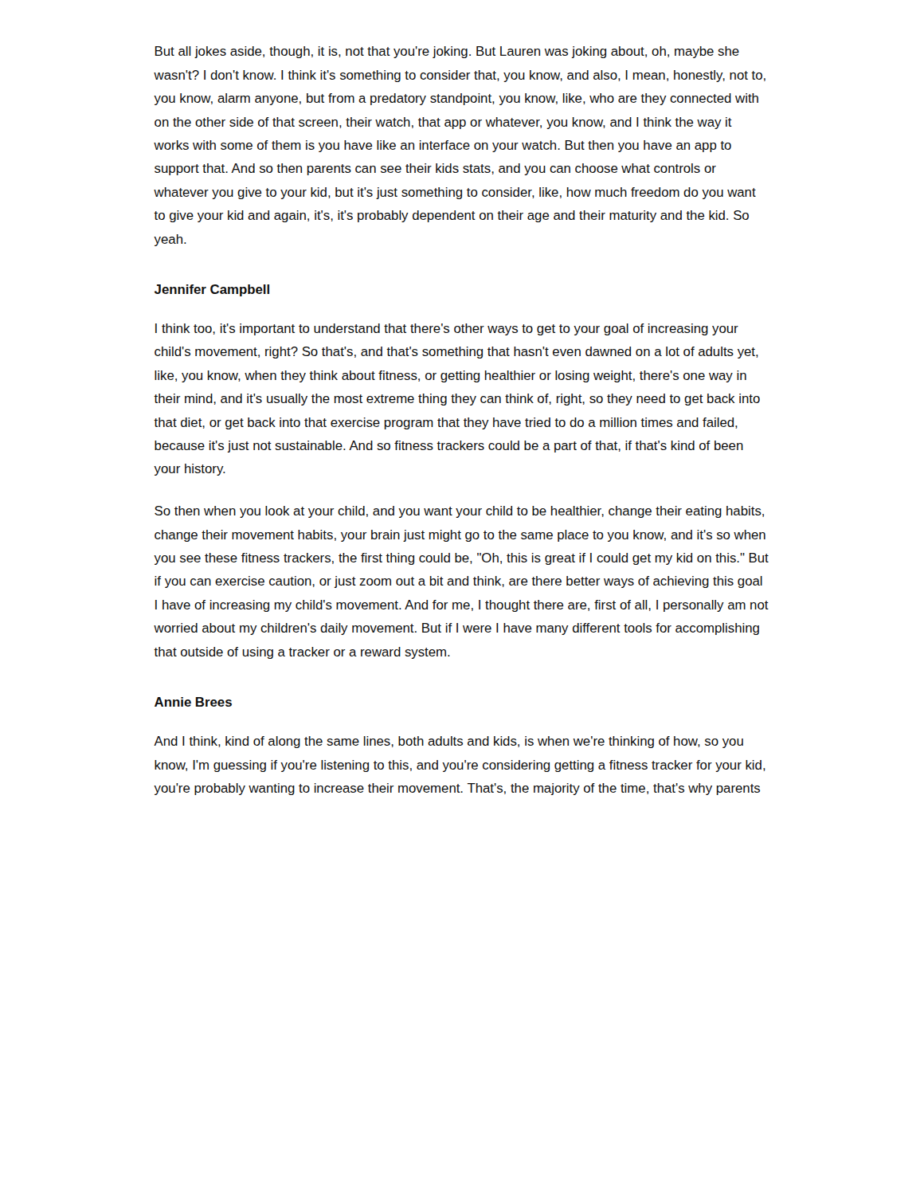But all jokes aside, though, it is, not that you're joking. But Lauren was joking about, oh, maybe she wasn't? I don't know. I think it's something to consider that, you know, and also, I mean, honestly, not to, you know, alarm anyone, but from a predatory standpoint, you know, like, who are they connected with on the other side of that screen, their watch, that app or whatever, you know, and I think the way it works with some of them is you have like an interface on your watch. But then you have an app to support that. And so then parents can see their kids stats, and you can choose what controls or whatever you give to your kid, but it's just something to consider, like, how much freedom do you want to give your kid and again, it's, it's probably dependent on their age and their maturity and the kid. So yeah.
Jennifer Campbell
I think too, it's important to understand that there's other ways to get to your goal of increasing your child's movement, right? So that's, and that's something that hasn't even dawned on a lot of adults yet, like, you know, when they think about fitness, or getting healthier or losing weight, there's one way in their mind, and it's usually the most extreme thing they can think of, right, so they need to get back into that diet, or get back into that exercise program that they have tried to do a million times and failed, because it's just not sustainable. And so fitness trackers could be a part of that, if that's kind of been your history.
So then when you look at your child, and you want your child to be healthier, change their eating habits, change their movement habits, your brain just might go to the same place to you know, and it's so when you see these fitness trackers, the first thing could be, "Oh, this is great if I could get my kid on this." But if you can exercise caution, or just zoom out a bit and think, are there better ways of achieving this goal I have of increasing my child's movement. And for me, I thought there are, first of all, I personally am not worried about my children's daily movement. But if I were I have many different tools for accomplishing that outside of using a tracker or a reward system.
Annie Brees
And I think, kind of along the same lines, both adults and kids, is when we're thinking of how, so you know, I'm guessing if you're listening to this, and you're considering getting a fitness tracker for your kid, you're probably wanting to increase their movement. That's, the majority of the time, that's why parents